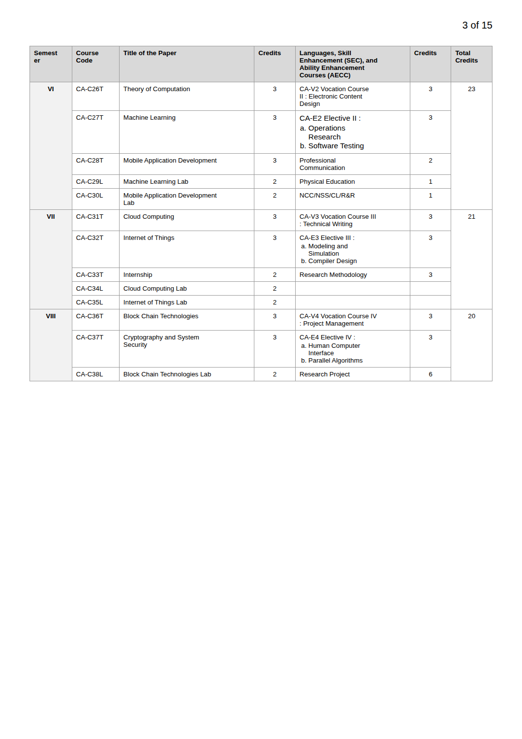3 of 15
| Semest er | Course Code | Title of the Paper | Credits | Languages, Skill Enhancement (SEC), and Ability Enhancement Courses (AECC) | Credits | Total Credits |
| --- | --- | --- | --- | --- | --- | --- |
| VI | CA-C26T | Theory of Computation | 3 | CA-V2 Vocation Course II : Electronic Content Design | 3 | 23 |
| CA-C27T | Machine Learning | 3 | CA-E2 Elective II : Operations Research Software Testing | 3 |
| CA-C28T | Mobile Application Development | 3 | Professional Communication | 2 |
| CA-C29L | Machine Learning Lab | 2 | Physical Education | 1 |
| CA-C30L | Mobile Application Development Lab | 2 | NCC/NSS/CL/R&R | 1 |
| VII | CA-C31T | Cloud Computing | 3 | CA-V3 Vocation Course III : Technical Writing | 3 | 21 |
| CA-C32T | Internet of Things | 3 | CA-E3 Elective III : Modeling and Simulation Compiler Design | 3 |
| CA-C33T | Internship | 2 | Research Methodology | 3 |
| CA-C34L | Cloud Computing Lab | 2 | | |
| CA-C35L | Internet of Things Lab | 2 | | |
| VIII | CA-C36T | Block Chain Technologies | 3 | CA-V4 Vocation Course IV : Project Management | 3 | 20 |
| CA-C37T | Cryptography and System Security | 3 | CA-E4 Elective IV : Human Computer Interface Parallel Algorithms | 3 |
| CA-C38L | Block Chain Technologies Lab | 2 | Research Project | 6 |